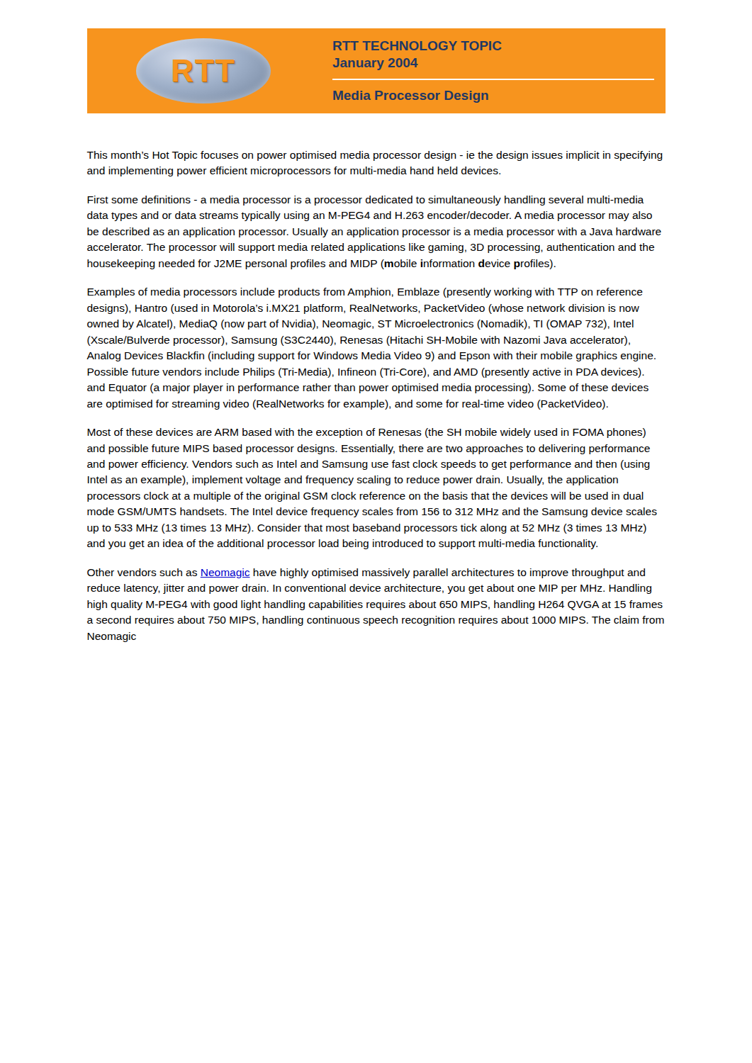RTT
RTT TECHNOLOGY TOPIC
January 2004
Media Processor Design
This month’s Hot Topic focuses on power optimised media processor design - ie the design issues implicit in specifying and implementing power efficient microprocessors for multi-media hand held devices.
First some definitions - a media processor is a processor dedicated to simultaneously handling several multi-media data types and or data streams typically using an M-PEG4 and H.263 encoder/decoder. A media processor may also be described as an application processor. Usually an application processor is a media processor with a Java hardware accelerator. The processor will support media related applications like gaming, 3D processing, authentication and the housekeeping needed for J2ME personal profiles and MIDP (mobile information device profiles).
Examples of media processors include products from Amphion, Emblaze (presently working with TTP on reference designs), Hantro (used in Motorola’s i.MX21 platform, RealNetworks, PacketVideo (whose network division is now owned by Alcatel), MediaQ (now part of Nvidia), Neomagic, ST Microelectronics (Nomadik), TI (OMAP 732), Intel (Xscale/Bulverde processor), Samsung (S3C2440), Renesas (Hitachi SH-Mobile with Nazomi Java accelerator), Analog Devices Blackfin (including support for Windows Media Video 9) and Epson with their mobile graphics engine. Possible future vendors include Philips (Tri-Media), Infineon (Tri-Core), and AMD (presently active in PDA devices). and Equator (a major player in performance rather than power optimised media processing). Some of these devices are optimised for streaming video (RealNetworks for example), and some for real-time video (PacketVideo).
Most of these devices are ARM based with the exception of Renesas (the SH mobile widely used in FOMA phones) and possible future MIPS based processor designs. Essentially, there are two approaches to delivering performance and power efficiency. Vendors such as Intel and Samsung use fast clock speeds to get performance and then (using Intel as an example), implement voltage and frequency scaling to reduce power drain. Usually, the application processors clock at a multiple of the original GSM clock reference on the basis that the devices will be used in dual mode GSM/UMTS handsets. The Intel device frequency scales from 156 to 312 MHz and the Samsung device scales up to 533 MHz (13 times 13 MHz). Consider that most baseband processors tick along at 52 MHz (3 times 13 MHz) and you get an idea of the additional processor load being introduced to support multi-media functionality.
Other vendors such as Neomagic have highly optimised massively parallel architectures to improve throughput and reduce latency, jitter and power drain. In conventional device architecture, you get about one MIP per MHz. Handling high quality M-PEG4 with good light handling capabilities requires about 650 MIPS, handling H264 QVGA at 15 frames a second requires about 750 MIPS, handling continuous speech recognition requires about 1000 MIPS. The claim from Neomagic